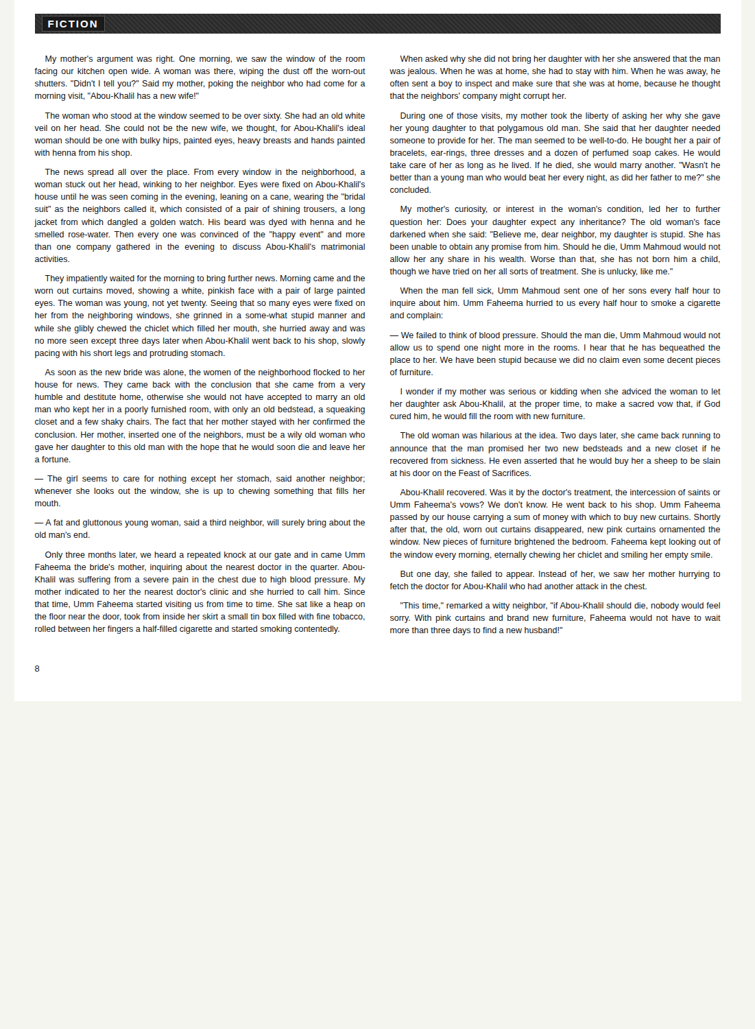FICTION
My mother's argument was right. One morning, we saw the window of the room facing our kitchen open wide. A woman was there, wiping the dust off the worn-out shutters. "Didn't I tell you?" Said my mother, poking the neighbor who had come for a morning visit, "Abou-Khalil has a new wife!"
The woman who stood at the window seemed to be over sixty. She had an old white veil on her head. She could not be the new wife, we thought, for Abou-Khalil's ideal woman should be one with bulky hips, painted eyes, heavy breasts and hands painted with henna from his shop.
The news spread all over the place. From every window in the neighborhood, a woman stuck out her head, winking to her neighbor. Eyes were fixed on Abou-Khalil's house until he was seen coming in the evening, leaning on a cane, wearing the "bridal suit" as the neighbors called it, which consisted of a pair of shining trousers, a long jacket from which dangled a golden watch. His beard was dyed with henna and he smelled rose-water. Then every one was convinced of the "happy event" and more than one company gathered in the evening to discuss Abou-Khalil's matrimonial activities.
They impatiently waited for the morning to bring further news. Morning came and the worn out curtains moved, showing a white, pinkish face with a pair of large painted eyes. The woman was young, not yet twenty. Seeing that so many eyes were fixed on her from the neighboring windows, she grinned in a some-what stupid manner and while she glibly chewed the chiclet which filled her mouth, she hurried away and was no more seen except three days later when Abou-Khalil went back to his shop, slowly pacing with his short legs and protruding stomach.
As soon as the new bride was alone, the women of the neighborhood flocked to her house for news. They came back with the conclusion that she came from a very humble and destitute home, otherwise she would not have accepted to marry an old man who kept her in a poorly furnished room, with only an old bedstead, a squeaking closet and a few shaky chairs. The fact that her mother stayed with her confirmed the conclusion. Her mother, inserted one of the neighbors, must be a wily old woman who gave her daughter to this old man with the hope that he would soon die and leave her a fortune.
— The girl seems to care for nothing except her stomach, said another neighbor; whenever she looks out the window, she is up to chewing something that fills her mouth.
— A fat and gluttonous young woman, said a third neighbor, will surely bring about the old man's end.
Only three months later, we heard a repeated knock at our gate and in came Umm Faheema the bride's mother, inquiring about the nearest doctor in the quarter. Abou-Khalil was suffering from a severe pain in the chest due to high blood pressure. My mother indicated to her the nearest doctor's clinic and she hurried to call him. Since that time, Umm Faheema started visiting us from time to time. She sat like a heap on the floor near the door, took from inside her skirt a small tin box filled with fine tobacco, rolled between her fingers a half-filled cigarette and started smoking contentedly.
When asked why she did not bring her daughter with her she answered that the man was jealous. When he was at home, she had to stay with him. When he was away, he often sent a boy to inspect and make sure that she was at home, because he thought that the neighbors' company might corrupt her.
During one of those visits, my mother took the liberty of asking her why she gave her young daughter to that polygamous old man. She said that her daughter needed someone to provide for her. The man seemed to be well-to-do. He bought her a pair of bracelets, ear-rings, three dresses and a dozen of perfumed soap cakes. He would take care of her as long as he lived. If he died, she would marry another. "Wasn't he better than a young man who would beat her every night, as did her father to me?" she concluded.
My mother's curiosity, or interest in the woman's condition, led her to further question her: Does your daughter expect any inheritance? The old woman's face darkened when she said: "Believe me, dear neighbor, my daughter is stupid. She has been unable to obtain any promise from him. Should he die, Umm Mahmoud would not allow her any share in his wealth. Worse than that, she has not born him a child, though we have tried on her all sorts of treatment. She is unlucky, like me."
When the man fell sick, Umm Mahmoud sent one of her sons every half hour to inquire about him. Umm Faheema hurried to us every half hour to smoke a cigarette and complain:
— We failed to think of blood pressure. Should the man die, Umm Mahmoud would not allow us to spend one night more in the rooms. I hear that he has bequeathed the place to her. We have been stupid because we did no claim even some decent pieces of furniture.
I wonder if my mother was serious or kidding when she adviced the woman to let her daughter ask Abou-Khalil, at the proper time, to make a sacred vow that, if God cured him, he would fill the room with new furniture.
The old woman was hilarious at the idea. Two days later, she came back running to announce that the man promised her two new bedsteads and a new closet if he recovered from sickness. He even asserted that he would buy her a sheep to be slain at his door on the Feast of Sacrifices.
Abou-Khalil recovered. Was it by the doctor's treatment, the intercession of saints or Umm Faheema's vows? We don't know. He went back to his shop. Umm Faheema passed by our house carrying a sum of money with which to buy new curtains. Shortly after that, the old, worn out curtains disappeared, new pink curtains ornamented the window. New pieces of furniture brightened the bedroom. Faheema kept looking out of the window every morning, eternally chewing her chiclet and smiling her empty smile.
But one day, she failed to appear. Instead of her, we saw her mother hurrying to fetch the doctor for Abou-Khalil who had another attack in the chest.
"This time," remarked a witty neighbor, "if Abou-Khalil should die, nobody would feel sorry. With pink curtains and brand new furniture, Faheema would not have to wait more than three days to find a new husband!"
8